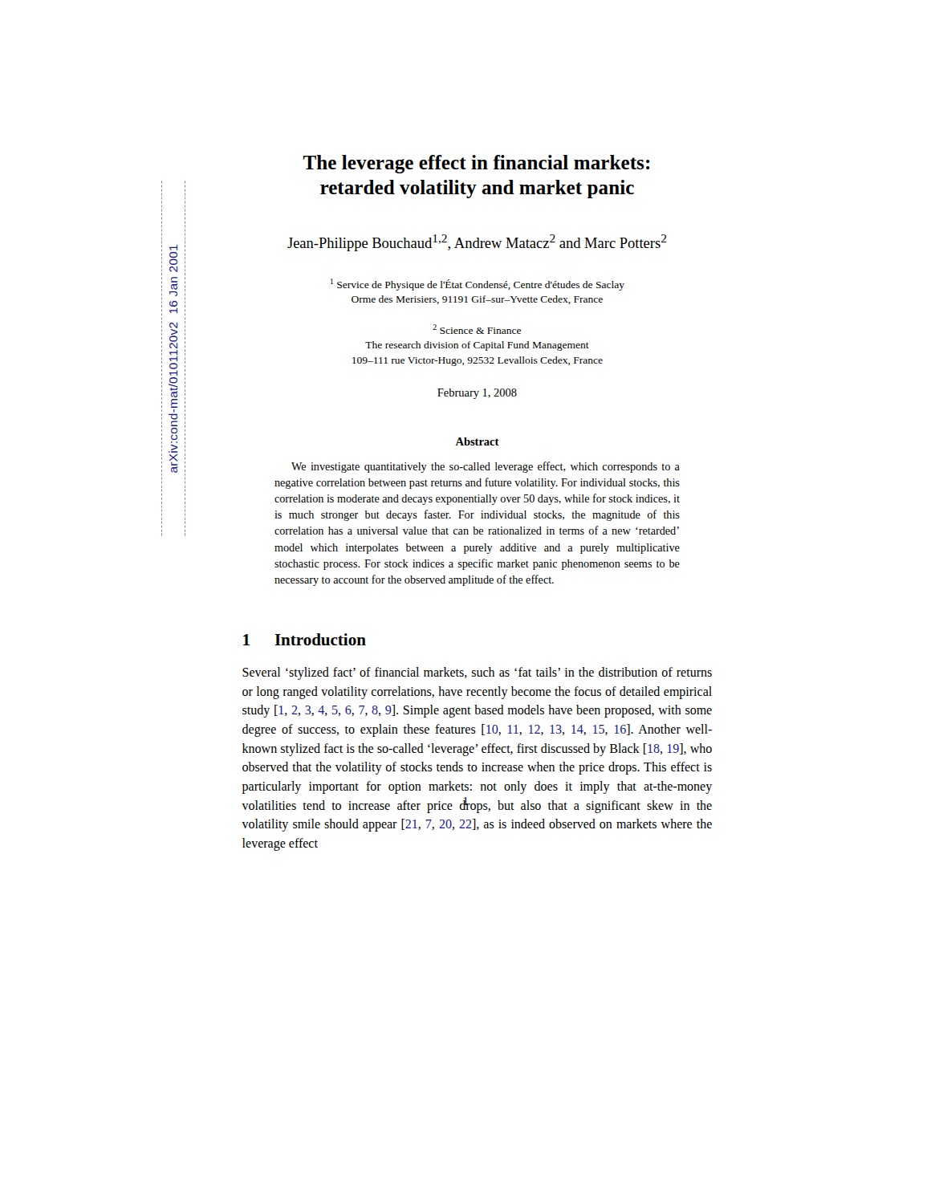arXiv:cond-mat/0101120v2 16 Jan 2001
The leverage effect in financial markets:
retarded volatility and market panic
Jean-Philippe Bouchaud1,2, Andrew Matacz2 and Marc Potters2
1 Service de Physique de l'État Condensé, Centre d'études de Saclay
Orme des Merisiers, 91191 Gif–sur–Yvette Cedex, France
2 Science & Finance
The research division of Capital Fund Management
109–111 rue Victor-Hugo, 92532 Levallois Cedex, France
February 1, 2008
Abstract
We investigate quantitatively the so-called leverage effect, which corresponds to a negative correlation between past returns and future volatility. For individual stocks, this correlation is moderate and decays exponentially over 50 days, while for stock indices, it is much stronger but decays faster. For individual stocks, the magnitude of this correlation has a universal value that can be rationalized in terms of a new ‘retarded’ model which interpolates between a purely additive and a purely multiplicative stochastic process. For stock indices a specific market panic phenomenon seems to be necessary to account for the observed amplitude of the effect.
1 Introduction
Several ‘stylized fact’ of financial markets, such as ‘fat tails’ in the distribution of returns or long ranged volatility correlations, have recently become the focus of detailed empirical study [1, 2, 3, 4, 5, 6, 7, 8, 9]. Simple agent based models have been proposed, with some degree of success, to explain these features [10, 11, 12, 13, 14, 15, 16]. Another well-known stylized fact is the so-called ‘leverage’ effect, first discussed by Black [18, 19], who observed that the volatility of stocks tends to increase when the price drops. This effect is particularly important for option markets: not only does it imply that at-the-money volatilities tend to increase after price drops, but also that a significant skew in the volatility smile should appear [21, 7, 20, 22], as is indeed observed on markets where the leverage effect
1